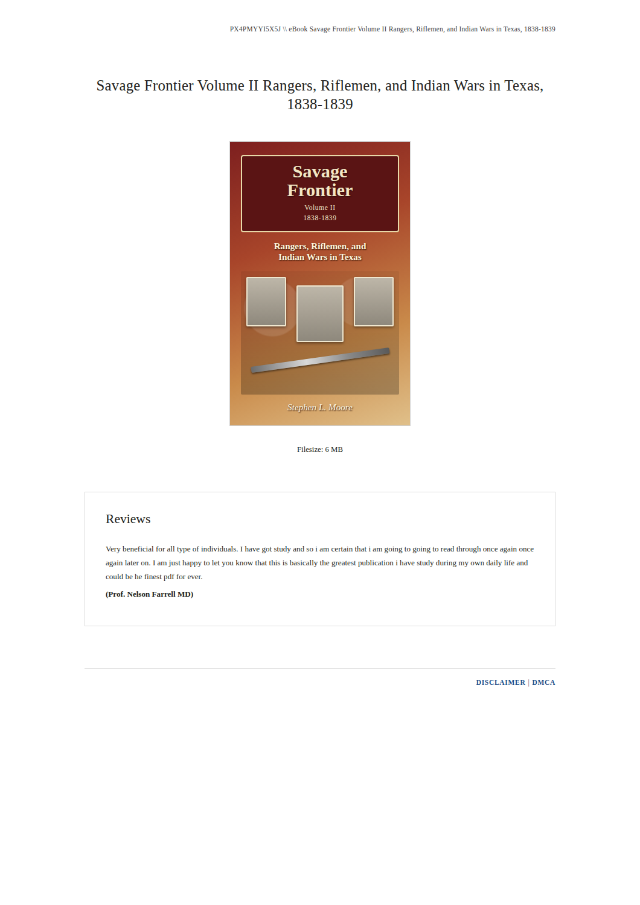PX4PMYYI5X5J \\ eBook Savage Frontier Volume II Rangers, Riflemen, and Indian Wars in Texas, 1838-1839
Savage Frontier Volume II Rangers, Riflemen, and Indian Wars in Texas, 1838-1839
Savage
Frontier
Volume II
1838-1839
Rangers, Riflemen, and
Indian Wars in Texas
Stephen L. Moore
Filesize: 6 MB
Reviews
Very beneficial for all type of individuals. I have got study and so i am certain that i am going to going to read through once again once again later on. I am just happy to let you know that this is basically the greatest publication i have study during my own daily life and could be he finest pdf for ever.
(Prof. Nelson Farrell MD)
DISCLAIMER|DMCA